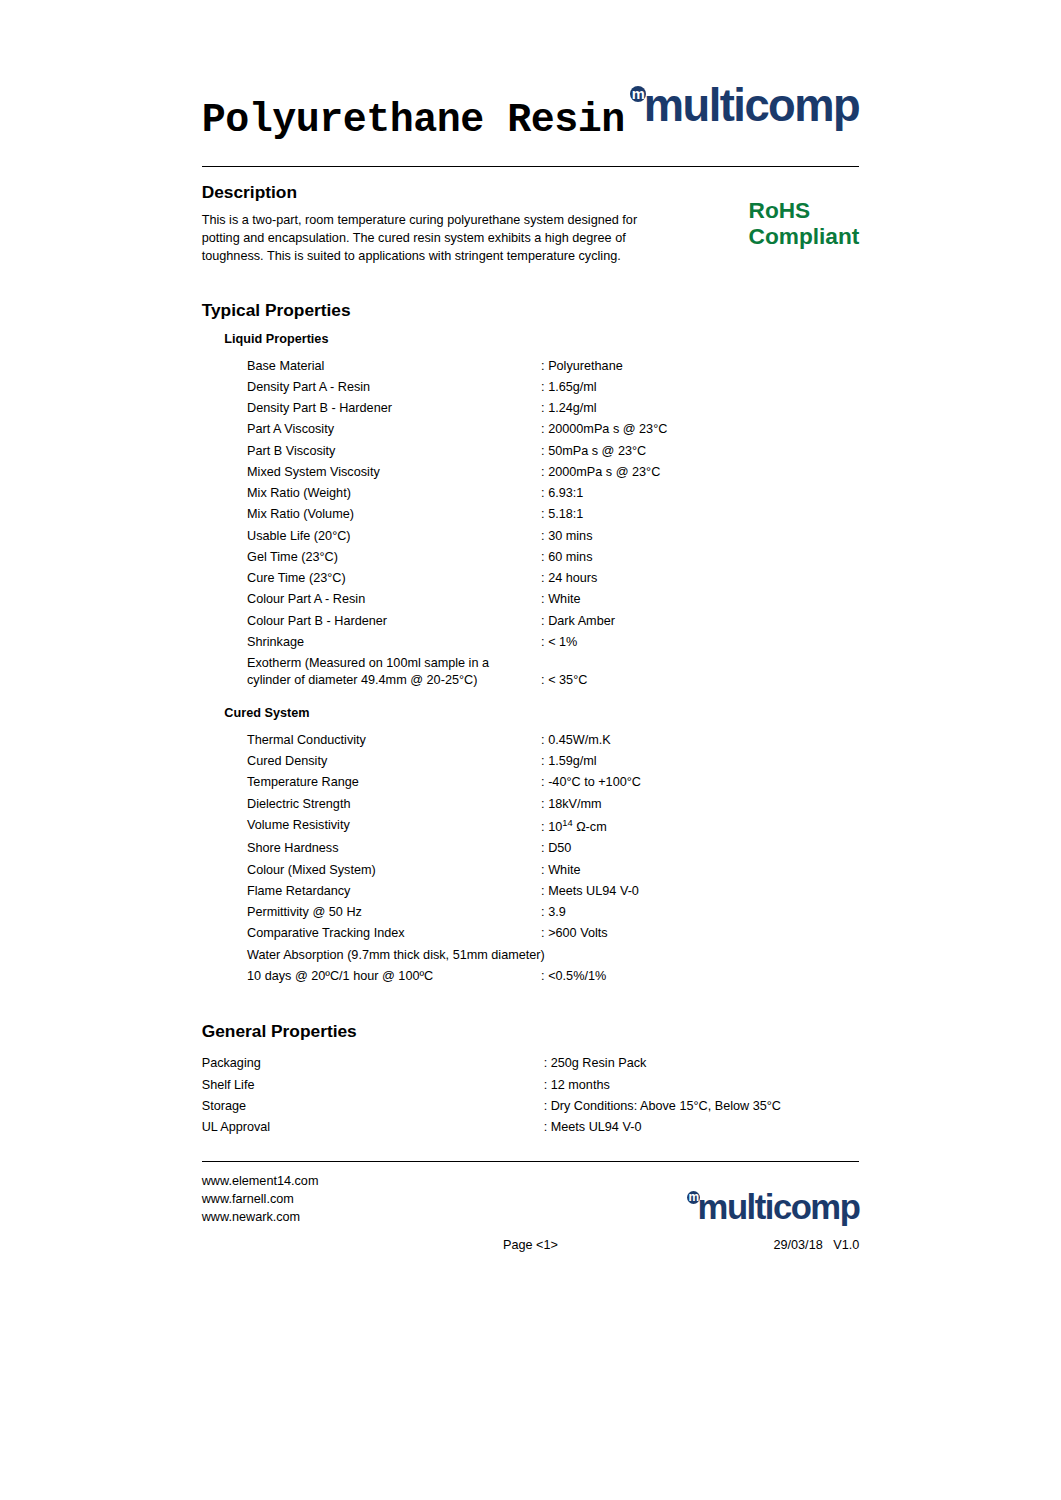Polyurethane Resin
mmulticomp
Description
This is a two-part, room temperature curing polyurethane system designed for potting and encapsulation. The cured resin system exhibits a high degree of toughness. This is suited to applications with stringent temperature cycling.
RoHS
Compliant
Typical Properties
Liquid Properties
| Base Material | : Polyurethane |
| Density Part A - Resin | : 1.65g/ml |
| Density Part B - Hardener | : 1.24g/ml |
| Part A Viscosity | : 20000mPa s @ 23°C |
| Part B Viscosity | : 50mPa s @ 23°C |
| Mixed System Viscosity | : 2000mPa s @ 23°C |
| Mix Ratio (Weight) | : 6.93:1 |
| Mix Ratio (Volume) | : 5.18:1 |
| Usable Life (20°C) | : 30 mins |
| Gel Time (23°C) | : 60 mins |
| Cure Time (23°C) | : 24 hours |
| Colour Part A - Resin | : White |
| Colour Part B - Hardener | : Dark Amber |
| Shrinkage | : < 1% |
| Exotherm (Measured on 100ml sample in a cylinder of diameter 49.4mm @ 20-25°C) | : < 35°C |
Cured System
| Thermal Conductivity | : 0.45W/m.K |
| Cured Density | : 1.59g/ml |
| Temperature Range | : -40°C to +100°C |
| Dielectric Strength | : 18kV/mm |
| Volume Resistivity | : 10 14 Ω-cm |
| Shore Hardness | : D50 |
| Colour (Mixed System) | : White |
| Flame Retardancy | : Meets UL94 V-0 |
| Permittivity @ 50 Hz | : 3.9 |
| Comparative Tracking Index | : >600 Volts |
| Water Absorption (9.7mm thick disk, 51mm diameter) |
| 10 days @ 20ºC/1 hour @ 100ºC | : <0.5%/1% |
General Properties
| Packaging | : 250g Resin Pack |
| Shelf Life | : 12 months |
| Storage | : Dry Conditions: Above 15°C, Below 35°C |
| UL Approval | : Meets UL94 V-0 |
www.element14.com
www.farnell.com
www.newark.com
mmulticomp
Page <1>
29/03/18 V1.0